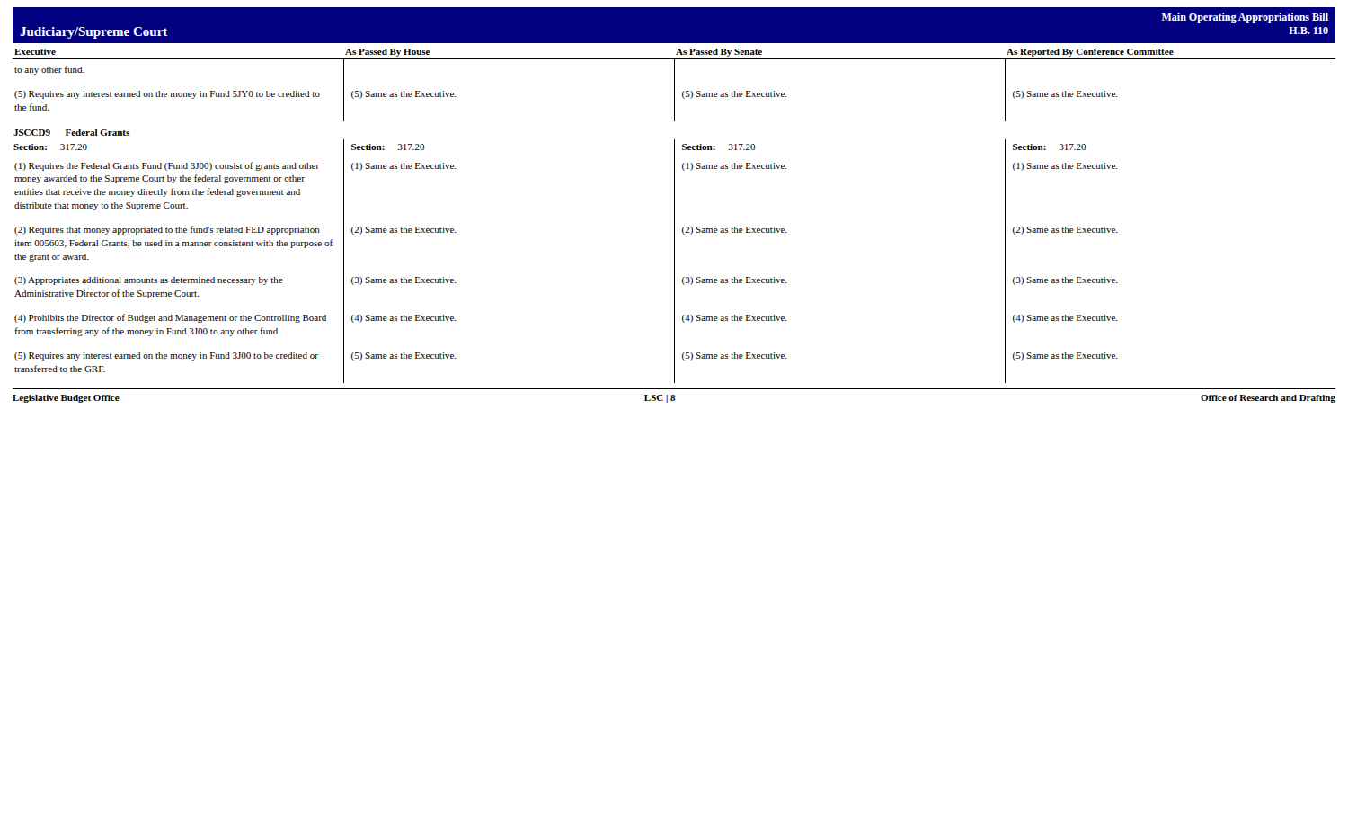Judiciary/Supreme Court
Main Operating Appropriations Bill
H.B. 110
| Executive | As Passed By House | As Passed By Senate | As Reported By Conference Committee |
| to any other fund. | | | |
| (5) Requires any interest earned on the money in Fund 5JY0 to be credited to the fund. | (5) Same as the Executive. | (5) Same as the Executive. | (5) Same as the Executive. |
| JSCCD9 Federal Grants |
| Section: 317.20 | Section: 317.20 | Section: 317.20 | Section: 317.20 |
| (1) Requires the Federal Grants Fund (Fund 3J00) consist of grants and other money awarded to the Supreme Court by the federal government or other entities that receive the money directly from the federal government and distribute that money to the Supreme Court. | (1) Same as the Executive. | (1) Same as the Executive. | (1) Same as the Executive. |
| (2) Requires that money appropriated to the fund's related FED appropriation item 005603, Federal Grants, be used in a manner consistent with the purpose of the grant or award. | (2) Same as the Executive. | (2) Same as the Executive. | (2) Same as the Executive. |
| (3) Appropriates additional amounts as determined necessary by the Administrative Director of the Supreme Court. | (3) Same as the Executive. | (3) Same as the Executive. | (3) Same as the Executive. |
| (4) Prohibits the Director of Budget and Management or the Controlling Board from transferring any of the money in Fund 3J00 to any other fund. | (4) Same as the Executive. | (4) Same as the Executive. | (4) Same as the Executive. |
| (5) Requires any interest earned on the money in Fund 3J00 to be credited or transferred to the GRF. | (5) Same as the Executive. | (5) Same as the Executive. | (5) Same as the Executive. |
Legislative Budget Office
LSC | 8
Office of Research and Drafting